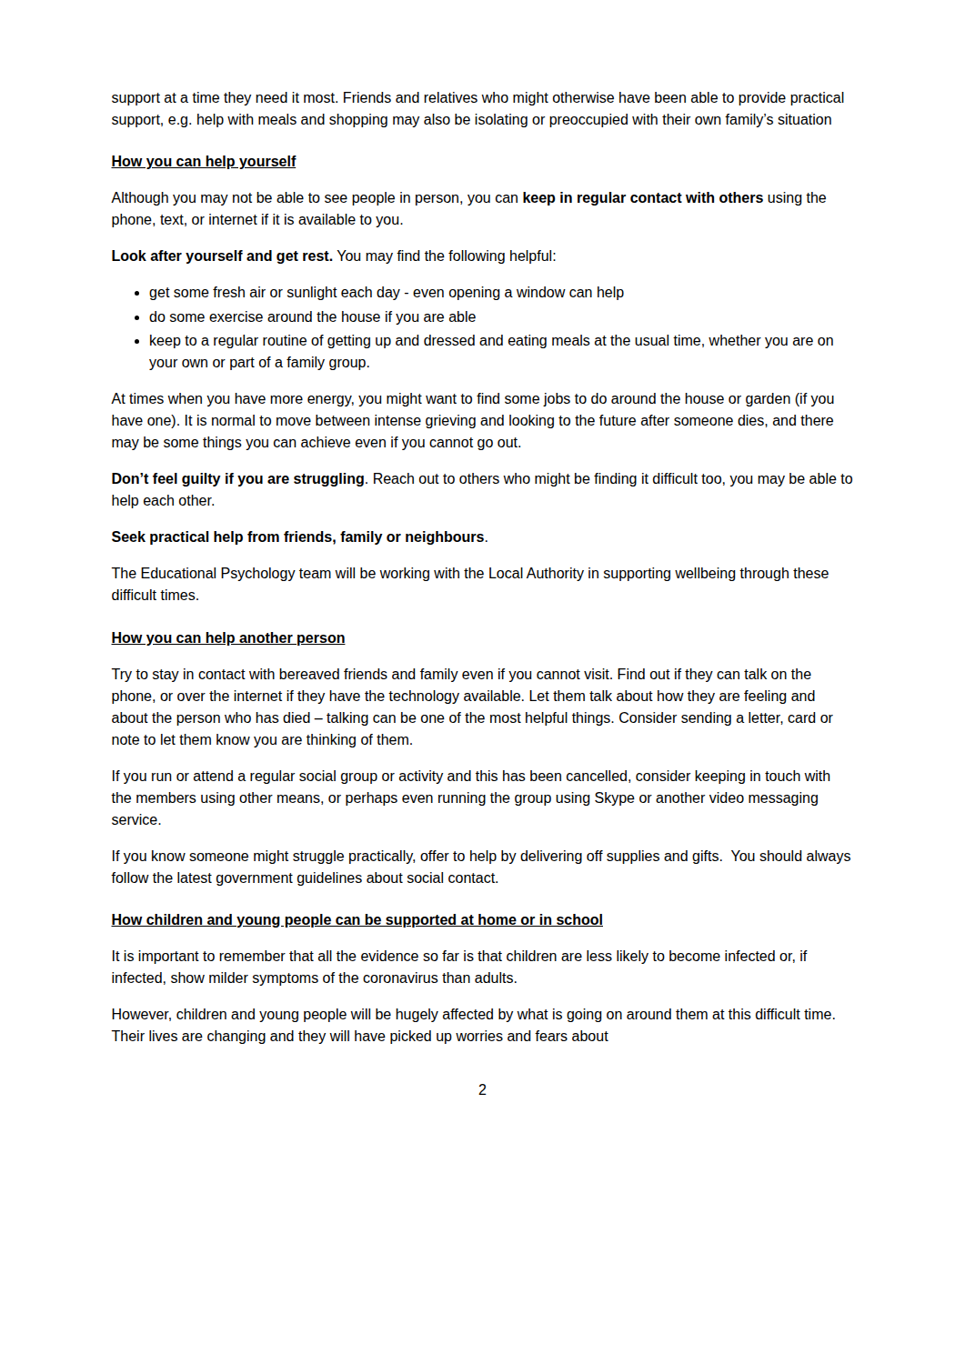support at a time they need it most. Friends and relatives who might otherwise have been able to provide practical support, e.g. help with meals and shopping may also be isolating or preoccupied with their own family’s situation
How you can help yourself
Although you may not be able to see people in person, you can keep in regular contact with others using the phone, text, or internet if it is available to you.
Look after yourself and get rest. You may find the following helpful:
get some fresh air or sunlight each day - even opening a window can help
do some exercise around the house if you are able
keep to a regular routine of getting up and dressed and eating meals at the usual time, whether you are on your own or part of a family group.
At times when you have more energy, you might want to find some jobs to do around the house or garden (if you have one). It is normal to move between intense grieving and looking to the future after someone dies, and there may be some things you can achieve even if you cannot go out.
Don’t feel guilty if you are struggling. Reach out to others who might be finding it difficult too, you may be able to help each other.
Seek practical help from friends, family or neighbours.
The Educational Psychology team will be working with the Local Authority in supporting wellbeing through these difficult times.
How you can help another person
Try to stay in contact with bereaved friends and family even if you cannot visit. Find out if they can talk on the phone, or over the internet if they have the technology available. Let them talk about how they are feeling and about the person who has died – talking can be one of the most helpful things. Consider sending a letter, card or note to let them know you are thinking of them.
If you run or attend a regular social group or activity and this has been cancelled, consider keeping in touch with the members using other means, or perhaps even running the group using Skype or another video messaging service.
If you know someone might struggle practically, offer to help by delivering off supplies and gifts. You should always follow the latest government guidelines about social contact.
How children and young people can be supported at home or in school
It is important to remember that all the evidence so far is that children are less likely to become infected or, if infected, show milder symptoms of the coronavirus than adults.
However, children and young people will be hugely affected by what is going on around them at this difficult time. Their lives are changing and they will have picked up worries and fears about
2